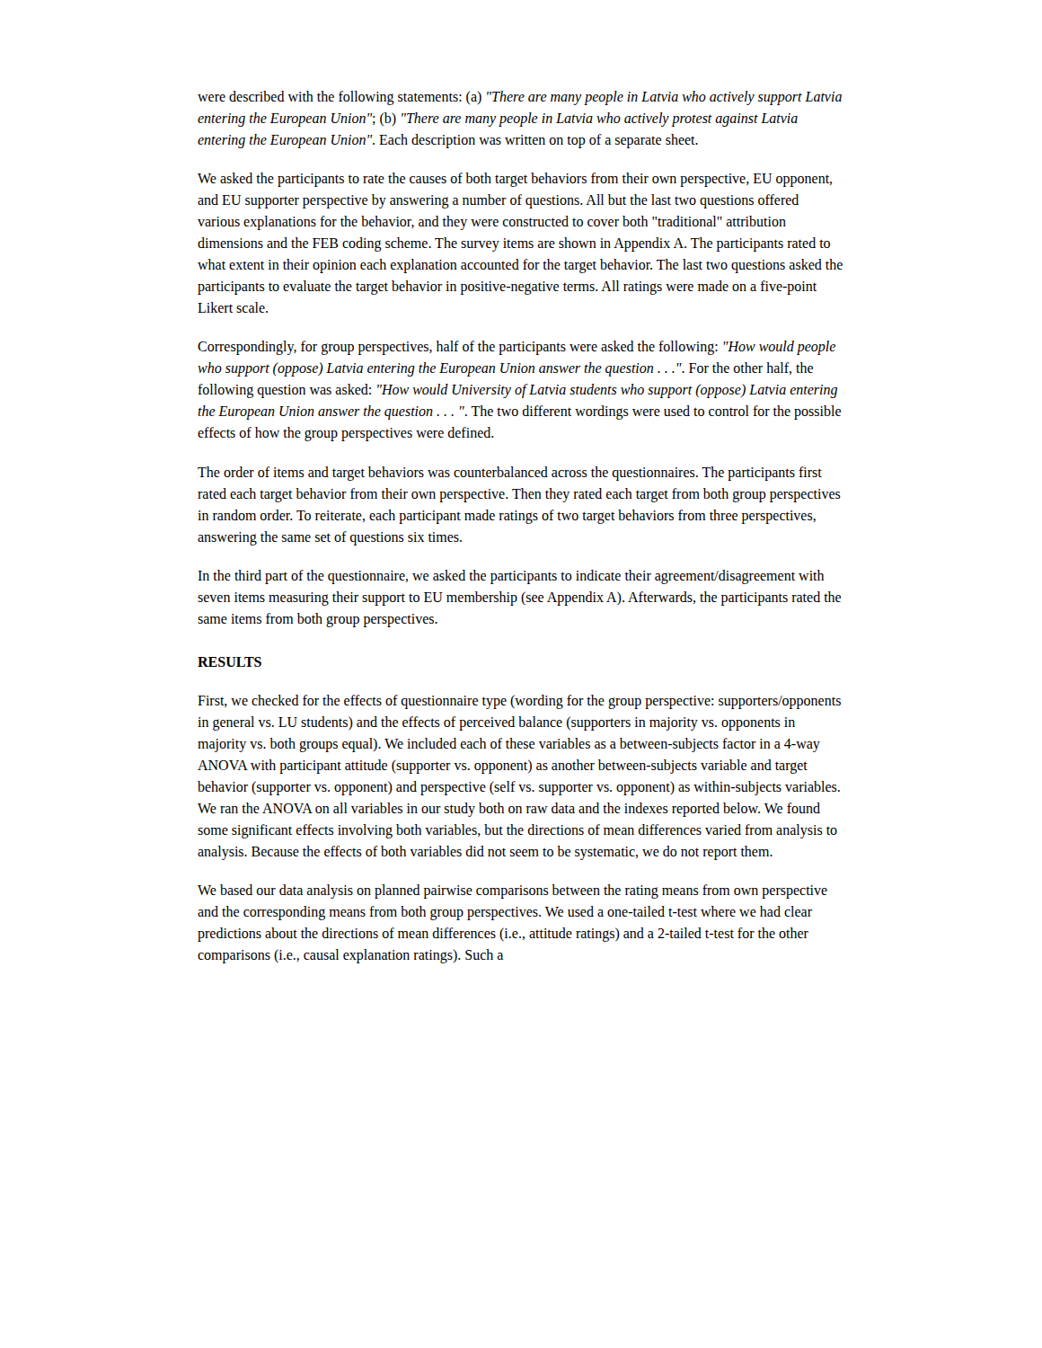were described with the following statements: (a) "There are many people in Latvia who actively support Latvia entering the European Union"; (b) "There are many people in Latvia who actively protest against Latvia entering the European Union". Each description was written on top of a separate sheet.
We asked the participants to rate the causes of both target behaviors from their own perspective, EU opponent, and EU supporter perspective by answering a number of questions. All but the last two questions offered various explanations for the behavior, and they were constructed to cover both "traditional" attribution dimensions and the FEB coding scheme. The survey items are shown in Appendix A. The participants rated to what extent in their opinion each explanation accounted for the target behavior. The last two questions asked the participants to evaluate the target behavior in positive-negative terms. All ratings were made on a five-point Likert scale.
Correspondingly, for group perspectives, half of the participants were asked the following: "How would people who support (oppose) Latvia entering the European Union answer the question . . .". For the other half, the following question was asked: "How would University of Latvia students who support (oppose) Latvia entering the European Union answer the question . . . ". The two different wordings were used to control for the possible effects of how the group perspectives were defined.
The order of items and target behaviors was counterbalanced across the questionnaires. The participants first rated each target behavior from their own perspective. Then they rated each target from both group perspectives in random order. To reiterate, each participant made ratings of two target behaviors from three perspectives, answering the same set of questions six times.
In the third part of the questionnaire, we asked the participants to indicate their agreement/disagreement with seven items measuring their support to EU membership (see Appendix A). Afterwards, the participants rated the same items from both group perspectives.
RESULTS
First, we checked for the effects of questionnaire type (wording for the group perspective: supporters/opponents in general vs. LU students) and the effects of perceived balance (supporters in majority vs. opponents in majority vs. both groups equal). We included each of these variables as a between-subjects factor in a 4-way ANOVA with participant attitude (supporter vs. opponent) as another between-subjects variable and target behavior (supporter vs. opponent) and perspective (self vs. supporter vs. opponent) as within-subjects variables. We ran the ANOVA on all variables in our study both on raw data and the indexes reported below. We found some significant effects involving both variables, but the directions of mean differences varied from analysis to analysis. Because the effects of both variables did not seem to be systematic, we do not report them.
We based our data analysis on planned pairwise comparisons between the rating means from own perspective and the corresponding means from both group perspectives. We used a one-tailed t-test where we had clear predictions about the directions of mean differences (i.e., attitude ratings) and a 2-tailed t-test for the other comparisons (i.e., causal explanation ratings). Such a